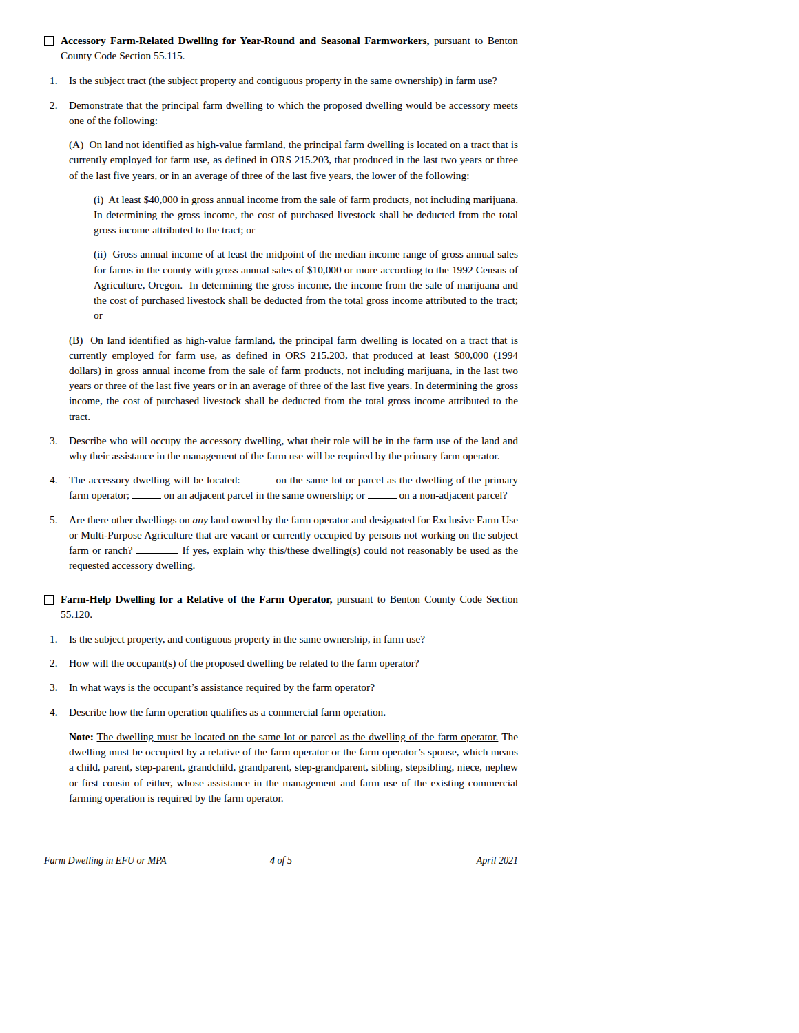Accessory Farm-Related Dwelling for Year-Round and Seasonal Farmworkers, pursuant to Benton County Code Section 55.115.
Is the subject tract (the subject property and contiguous property in the same ownership) in farm use?
Demonstrate that the principal farm dwelling to which the proposed dwelling would be accessory meets one of the following:
(A) On land not identified as high-value farmland, the principal farm dwelling is located on a tract that is currently employed for farm use, as defined in ORS 215.203, that produced in the last two years or three of the last five years, or in an average of three of the last five years, the lower of the following:
(i) At least $40,000 in gross annual income from the sale of farm products, not including marijuana. In determining the gross income, the cost of purchased livestock shall be deducted from the total gross income attributed to the tract; or
(ii) Gross annual income of at least the midpoint of the median income range of gross annual sales for farms in the county with gross annual sales of $10,000 or more according to the 1992 Census of Agriculture, Oregon. In determining the gross income, the income from the sale of marijuana and the cost of purchased livestock shall be deducted from the total gross income attributed to the tract; or
(B) On land identified as high-value farmland, the principal farm dwelling is located on a tract that is currently employed for farm use, as defined in ORS 215.203, that produced at least $80,000 (1994 dollars) in gross annual income from the sale of farm products, not including marijuana, in the last two years or three of the last five years or in an average of three of the last five years. In determining the gross income, the cost of purchased livestock shall be deducted from the total gross income attributed to the tract.
Describe who will occupy the accessory dwelling, what their role will be in the farm use of the land and why their assistance in the management of the farm use will be required by the primary farm operator.
The accessory dwelling will be located: on the same lot or parcel as the dwelling of the primary farm operator; on an adjacent parcel in the same ownership; or on a non-adjacent parcel?
Are there other dwellings on any land owned by the farm operator and designated for Exclusive Farm Use or Multi-Purpose Agriculture that are vacant or currently occupied by persons not working on the subject farm or ranch? If yes, explain why this/these dwelling(s) could not reasonably be used as the requested accessory dwelling.
Farm-Help Dwelling for a Relative of the Farm Operator, pursuant to Benton County Code Section 55.120.
Is the subject property, and contiguous property in the same ownership, in farm use?
How will the occupant(s) of the proposed dwelling be related to the farm operator?
In what ways is the occupant’s assistance required by the farm operator?
Describe how the farm operation qualifies as a commercial farm operation.
Note: The dwelling must be located on the same lot or parcel as the dwelling of the farm operator. The dwelling must be occupied by a relative of the farm operator or the farm operator’s spouse, which means a child, parent, step-parent, grandchild, grandparent, step-grandparent, sibling, stepsibling, niece, nephew or first cousin of either, whose assistance in the management and farm use of the existing commercial farming operation is required by the farm operator.
Farm Dwelling in EFU or MPA 4 of 5 April 2021